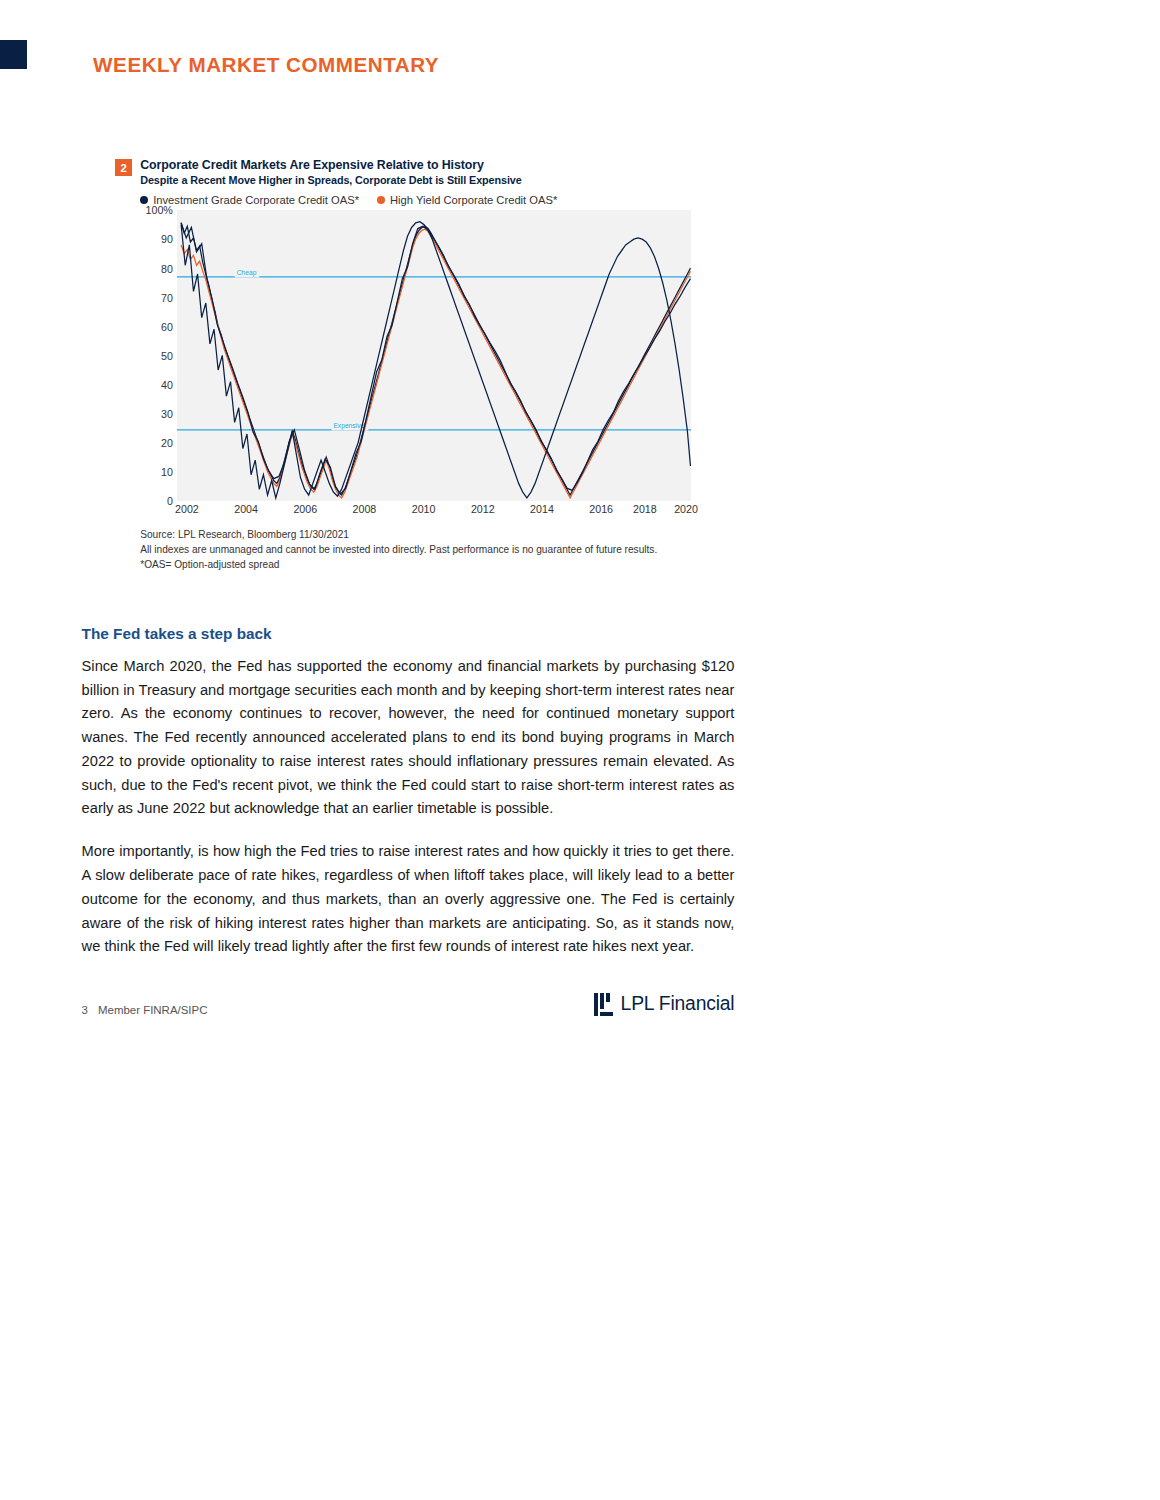Weekly Market Commentary
2
Corporate Credit Markets Are Expensive Relative to History
Despite a Recent Move Higher in Spreads, Corporate Debt is Still Expensive
Investment Grade Corporate Credit OAS*
High Yield Corporate Credit OAS*
100%
90
80
70
60
50
40
30
20
10
0
Cheap Cheap Expensive
2002
2004
2006
2008
2010
2012
2014
2016
2018
2020
Source: LPL Research, Bloomberg 11/30/2021
All indexes are unmanaged and cannot be invested into directly. Past performance is no guarantee of future results.
*OAS= Option-adjusted spread
The Fed takes a step back
Since March 2020, the Fed has supported the economy and financial markets by purchasing $120 billion in Treasury and mortgage securities each month and by keeping short-term interest rates near zero. As the economy continues to recover, however, the need for continued monetary support wanes. The Fed recently announced accelerated plans to end its bond buying programs in March 2022 to provide optionality to raise interest rates should inflationary pressures remain elevated. As such, due to the Fed's recent pivot, we think the Fed could start to raise short-term interest rates as early as June 2022 but acknowledge that an earlier timetable is possible.
More importantly, is how high the Fed tries to raise interest rates and how quickly it tries to get there. A slow deliberate pace of rate hikes, regardless of when liftoff takes place, will likely lead to a better outcome for the economy, and thus markets, than an overly aggressive one. The Fed is certainly aware of the risk of hiking interest rates higher than markets are anticipating. So, as it stands now, we think the Fed will likely tread lightly after the first few rounds of interest rate hikes next year.
3 Member FINRA/SIPC
LPL Financial